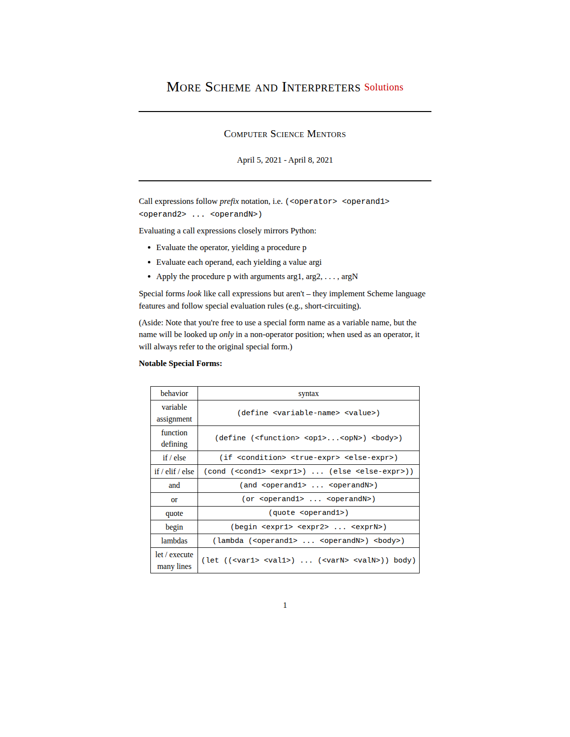More Scheme and Interpreters Solutions
Computer Science Mentors
April 5, 2021 - April 8, 2021
Call expressions follow prefix notation, i.e. (<operator> <operand1> <operand2> ... <operandN>)
Evaluating a call expressions closely mirrors Python:
Evaluate the operator, yielding a procedure p
Evaluate each operand, each yielding a value argi
Apply the procedure p with arguments arg1, arg2, . . . , argN
Special forms look like call expressions but aren't – they implement Scheme language features and follow special evaluation rules (e.g., short-circuiting).
(Aside: Note that you're free to use a special form name as a variable name, but the name will be looked up only in a non-operator position; when used as an operator, it will always refer to the original special form.)
Notable Special Forms:
| behavior | syntax |
| --- | --- |
| variable assignment | (define <variable-name> <value>) |
| function defining | (define (<function> <op1>...<opN>) <body>) |
| if / else | (if <condition> <true-expr> <else-expr>) |
| if / elif / else | (cond (<cond1> <expr1>) ... (else <else-expr>)) |
| and | (and <operand1> ... <operandN>) |
| or | (or <operand1> ... <operandN>) |
| quote | (quote <operand1>) |
| begin | (begin <expr1> <expr2> ... <exprN>) |
| lambdas | (lambda (<operand1> ... <operandN>) <body>) |
| let / execute many lines | (let ((<var1> <val1>) ... (<varN> <valN>)) body) |
1